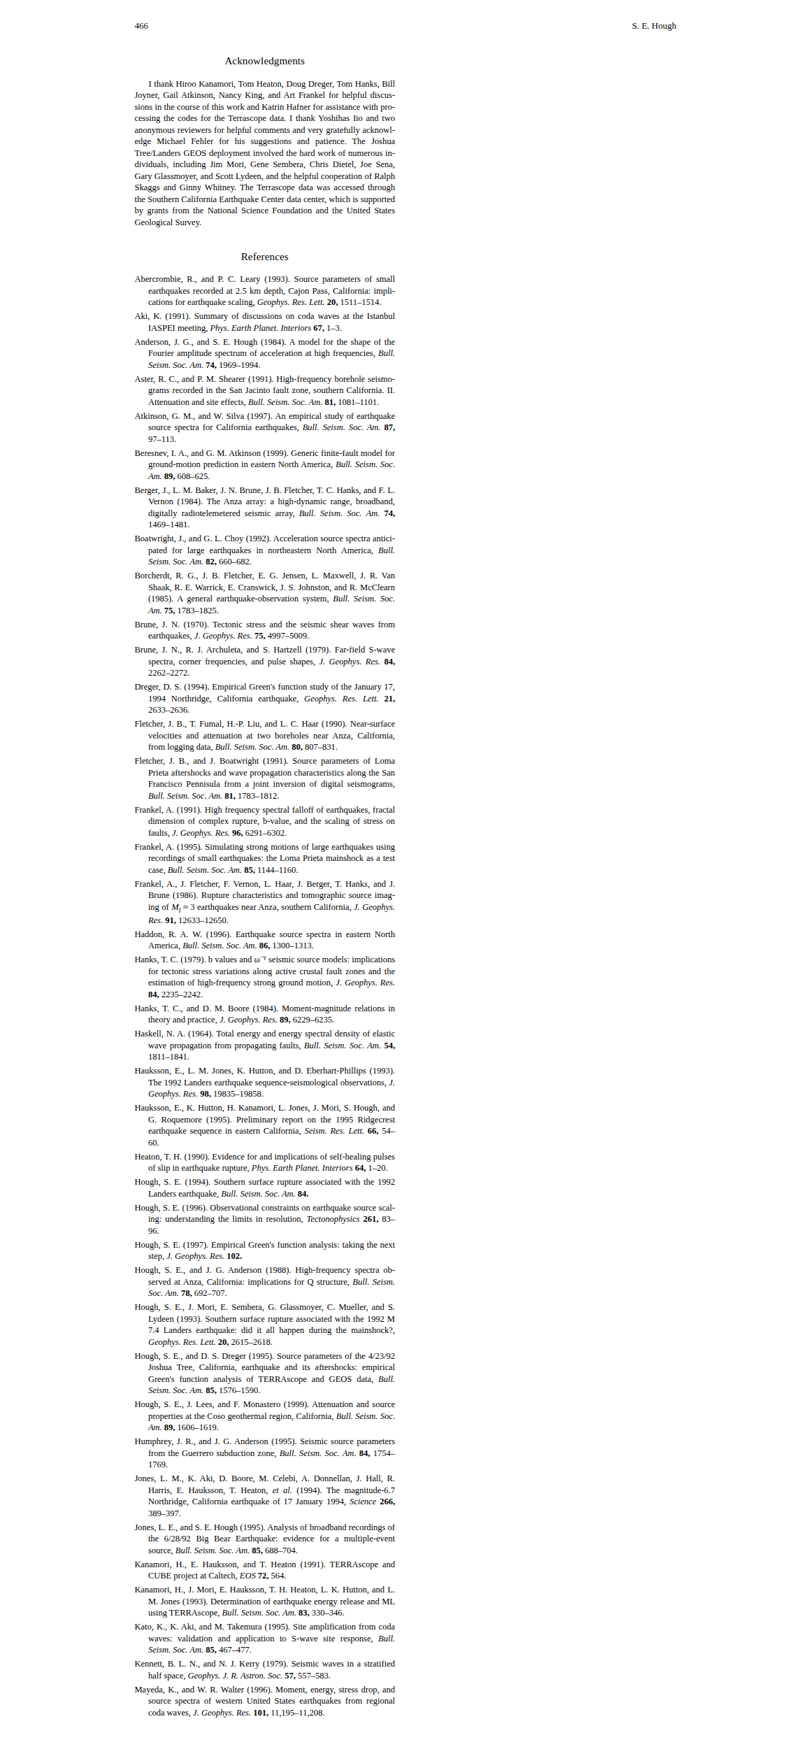466 S. E. Hough
Acknowledgments
I thank Hiroo Kanamori, Tom Heaton, Doug Dreger, Tom Hanks, Bill Joyner, Gail Atkinson, Nancy King, and Art Frankel for helpful discussions in the course of this work and Katrin Hafner for assistance with processing the codes for the Terrascope data. I thank Yoshihas Iio and two anonymous reviewers for helpful comments and very gratefully acknowledge Michael Fehler for his suggestions and patience. The Joshua Tree/Landers GEOS deployment involved the hard work of numerous individuals, including Jim Mori, Gene Sembera, Chris Dietel, Joe Sena, Gary Glassmoyer, and Scott Lydeen, and the helpful cooperation of Ralph Skaggs and Ginny Whitney. The Terrascope data was accessed through the Southern California Earthquake Center data center, which is supported by grants from the National Science Foundation and the United States Geological Survey.
References
Abercrombie, R., and P. C. Leary (1993). Source parameters of small earthquakes recorded at 2.5 km depth, Cajon Pass, California: implications for earthquake scaling, Geophys. Res. Lett. 20, 1511–1514.
Aki, K. (1991). Summary of discussions on coda waves at the Istanbul IASPEI meeting, Phys. Earth Planet. Interiors 67, 1–3.
Anderson, J. G., and S. E. Hough (1984). A model for the shape of the Fourier amplitude spectrum of acceleration at high frequencies, Bull. Seism. Soc. Am. 74, 1969–1994.
Aster, R. C., and P. M. Shearer (1991). High-frequency borehole seismograms recorded in the San Jacinto fault zone, southern California. II. Attenuation and site effects, Bull. Seism. Soc. Am. 81, 1081–1101.
Atkinson, G. M., and W. Silva (1997). An empirical study of earthquake source spectra for California earthquakes, Bull. Seism. Soc. Am. 87, 97–113.
Beresnev, I. A., and G. M. Atkinson (1999). Generic finite-fault model for ground-motion prediction in eastern North America, Bull. Seism. Soc. Am. 89, 608–625.
Berger, J., L. M. Baker, J. N. Brune, J. B. Fletcher, T. C. Hanks, and F. L. Vernon (1984). The Anza array: a high-dynamic range, broadband, digitally radiotelemetered seismic array, Bull. Seism. Soc. Am. 74, 1469–1481.
Boatwright, J., and G. L. Choy (1992). Acceleration source spectra anticipated for large earthquakes in northeastern North America, Bull. Seism. Soc. Am. 82, 660–682.
Borcherdt, R. G., J. B. Fletcher, E. G. Jensen, L. Maxwell, J. R. Van Shaak, R. E. Warrick, E. Cranswick, J. S. Johnston, and R. McClearn (1985). A general earthquake-observation system, Bull. Seism. Soc. Am. 75, 1783–1825.
Brune, J. N. (1970). Tectonic stress and the seismic shear waves from earthquakes, J. Geophys. Res. 75, 4997–5009.
Brune, J. N., R. J. Archuleta, and S. Hartzell (1979). Far-field S-wave spectra, corner frequencies, and pulse shapes, J. Geophys. Res. 84, 2262–2272.
Dreger, D. S. (1994). Empirical Green's function study of the January 17, 1994 Northridge, California earthquake, Geophys. Res. Lett. 21, 2633–2636.
Fletcher, J. B., T. Fumal, H.-P. Liu, and L. C. Haar (1990). Near-surface velocities and attenuation at two boreholes near Anza, California, from logging data, Bull. Seism. Soc. Am. 80, 807–831.
Fletcher, J. B., and J. Boatwright (1991). Source parameters of Loma Prieta aftershocks and wave propagation characteristics along the San Francisco Pennisula from a joint inversion of digital seismograms, Bull. Seism. Soc. Am. 81, 1783–1812.
Frankel, A. (1991). High frequency spectral falloff of earthquakes, fractal dimension of complex rupture, b-value, and the scaling of stress on faults, J. Geophys. Res. 96, 6291–6302.
Frankel, A. (1995). Simulating strong motions of large earthquakes using recordings of small earthquakes: the Loma Prieta mainshock as a test case, Bull. Seism. Soc. Am. 85, 1144–1160.
Frankel, A., J. Fletcher, F. Vernon, L. Haar, J. Berger, T. Hanks, and J. Brune (1986). Rupture characteristics and tomographic source imaging of Ml ≈ 3 earthquakes near Anza, southern California, J. Geophys. Res. 91, 12633–12650.
Haddon, R. A. W. (1996). Earthquake source spectra in eastern North America, Bull. Seism. Soc. Am. 86, 1300–1313.
Hanks, T. C. (1979). b values and ω−γ seismic source models: implications for tectonic stress variations along active crustal fault zones and the estimation of high-frequency strong ground motion, J. Geophys. Res. 84, 2235–2242.
Hanks, T. C., and D. M. Boore (1984). Moment-magnitude relations in theory and practice, J. Geophys. Res. 89, 6229–6235.
Haskell, N. A. (1964). Total energy and energy spectral density of elastic wave propagation from propagating faults, Bull. Seism. Soc. Am. 54, 1811–1841.
Hauksson, E., L. M. Jones, K. Hutton, and D. Eberhart-Phillips (1993). The 1992 Landers earthquake sequence-seismological observations, J. Geophys. Res. 98, 19835–19858.
Hauksson, E., K. Hutton, H. Kanamori, L. Jones, J. Mori, S. Hough, and G. Roquemore (1995). Preliminary report on the 1995 Ridgecrest earthquake sequence in eastern California, Seism. Res. Lett. 66, 54–60.
Heaton, T. H. (1990). Evidence for and implications of self-healing pulses of slip in earthquake rupture, Phys. Earth Planet. Interiors 64, 1–20.
Hough, S. E. (1994). Southern surface rupture associated with the 1992 Landers earthquake, Bull. Seism. Soc. Am. 84.
Hough, S. E. (1996). Observational constraints on earthquake source scaling: understanding the limits in resolution, Tectonophysics 261, 83–96.
Hough, S. E. (1997). Empirical Green's function analysis: taking the next step, J. Geophys. Res. 102.
Hough, S. E., and J. G. Anderson (1988). High-frequency spectra observed at Anza, California: implications for Q structure, Bull. Seism. Soc. Am. 78, 692–707.
Hough, S. E., J. Mori, E. Sembera, G. Glassmoyer, C. Mueller, and S. Lydeen (1993). Southern surface rupture associated with the 1992 M 7.4 Landers earthquake: did it all happen during the mainshock?, Geophys. Res. Lett. 20, 2615–2618.
Hough, S. E., and D. S. Dreger (1995). Source parameters of the 4/23/92 Joshua Tree, California, earthquake and its aftershocks: empirical Green's function analysis of TERRAscope and GEOS data, Bull. Seism. Soc. Am. 85, 1576–1590.
Hough, S. E., J. Lees, and F. Monastero (1999). Attenuation and source properties at the Coso geothermal region, California, Bull. Seism. Soc. Am. 89, 1606–1619.
Humphrey, J. R., and J. G. Anderson (1995). Seismic source parameters from the Guerrero subduction zone, Bull. Seism. Soc. Am. 84, 1754–1769.
Jones, L. M., K. Aki, D. Boore, M. Celebi, A. Donnellan, J. Hall, R. Harris, E. Hauksson, T. Heaton, et al. (1994). The magnitude-6.7 Northridge, California earthquake of 17 January 1994, Science 266, 389–397.
Jones, L. E., and S. E. Hough (1995). Analysis of broadband recordings of the 6/28/92 Big Bear Earthquake: evidence for a multiple-event source, Bull. Seism. Soc. Am. 85, 688–704.
Kanamori, H., E. Hauksson, and T. Heaton (1991). TERRAscope and CUBE project at Caltech, EOS 72, 564.
Kanamori, H., J. Mori, E. Hauksson, T. H. Heaton, L. K. Hutton, and L. M. Jones (1993). Determination of earthquake energy release and ML using TERRAscope, Bull. Seism. Soc. Am. 83, 330–346.
Kato, K., K. Aki, and M. Takemura (1995). Site amplification from coda waves: validation and application to S-wave site response, Bull. Seism. Soc. Am. 85, 467–477.
Kennett, B. L. N., and N. J. Kerry (1979). Seismic waves in a stratified half space, Geophys. J. R. Astron. Soc. 57, 557–583.
Mayeda, K., and W. R. Walter (1996). Moment, energy, stress drop, and source spectra of western United States earthquakes from regional coda waves, J. Geophys. Res. 101, 11,195–11,208.